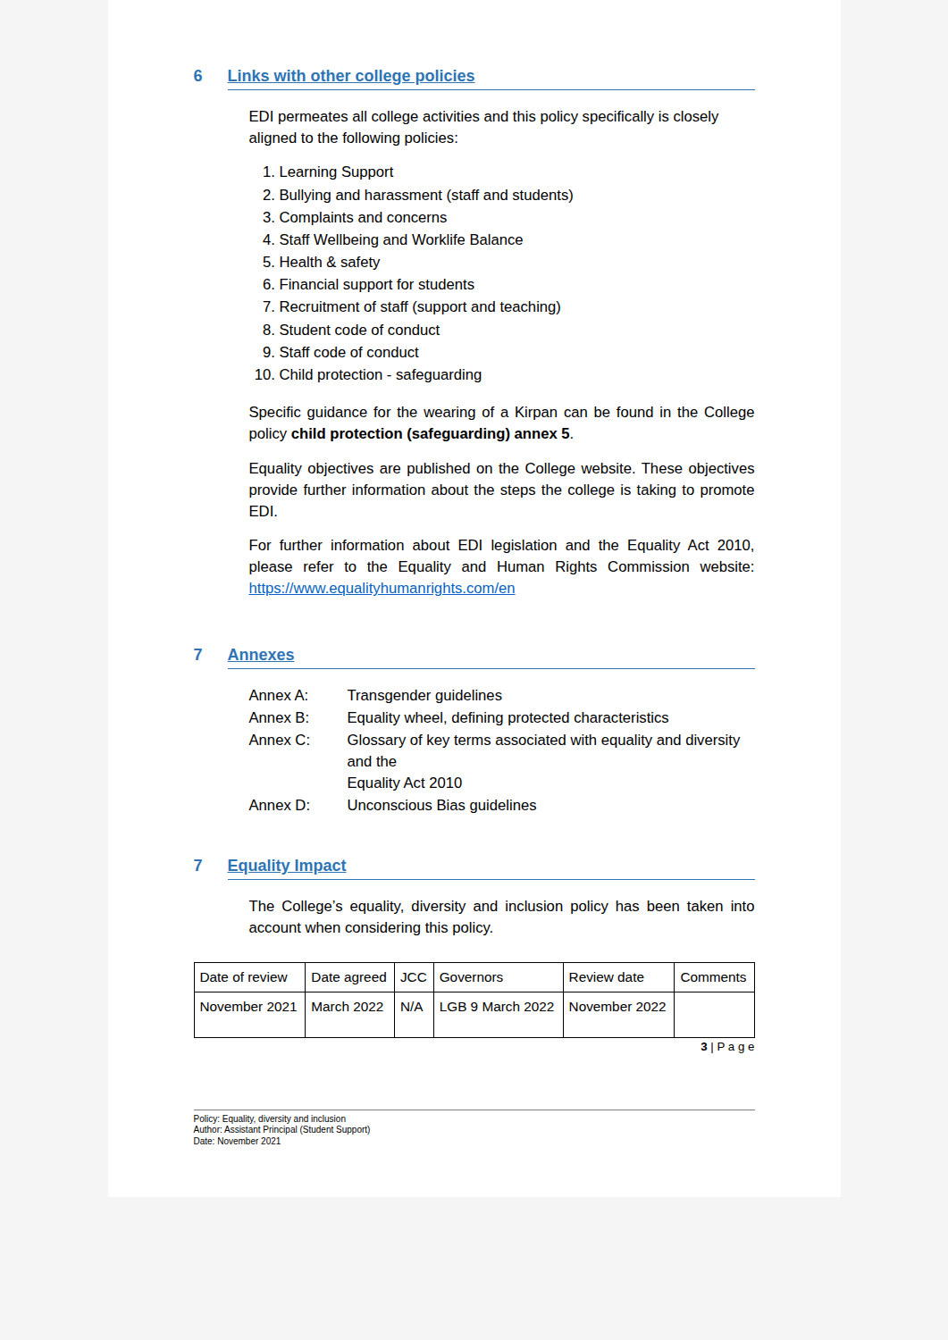6 Links with other college policies
EDI permeates all college activities and this policy specifically is closely aligned to the following policies:
Learning Support
Bullying and harassment (staff and students)
Complaints and concerns
Staff Wellbeing and Worklife Balance
Health & safety
Financial support for students
Recruitment of staff (support and teaching)
Student code of conduct
Staff code of conduct
Child protection - safeguarding
Specific guidance for the wearing of a Kirpan can be found in the College policy child protection (safeguarding) annex 5.
Equality objectives are published on the College website. These objectives provide further information about the steps the college is taking to promote EDI.
For further information about EDI legislation and the Equality Act 2010, please refer to the Equality and Human Rights Commission website: https://www.equalityhumanrights.com/en
7 Annexes
| Annex A: | Transgender guidelines |
| Annex B: | Equality wheel, defining protected characteristics |
| Annex C: | Glossary of key terms associated with equality and diversity and the Equality Act 2010 |
| Annex D: | Unconscious Bias guidelines |
7 Equality Impact
The College’s equality, diversity and inclusion policy has been taken into account when considering this policy.
| Date of review | Date agreed | JCC | Governors | Review date | Comments |
| November 2021 | March 2022 | N/A | LGB 9 March 2022 | November 2022 | |
3 | P a g e
Policy: Equality, diversity and inclusion
Author: Assistant Principal (Student Support)
Date: November 2021